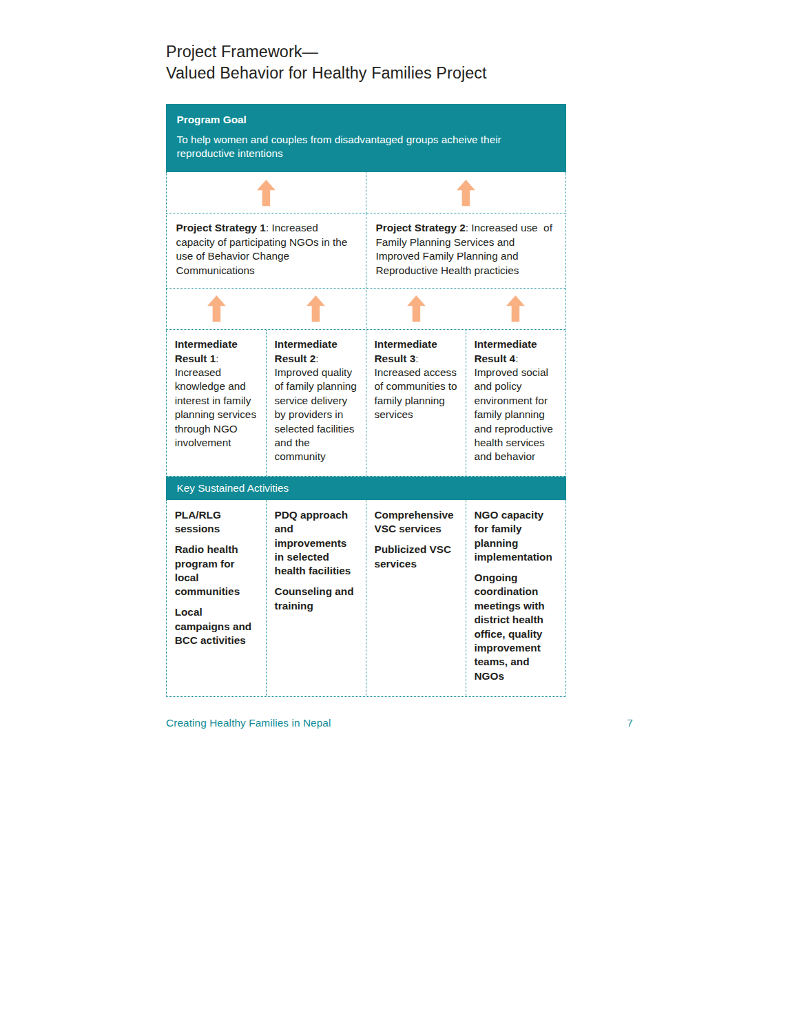Project Framework—
Valued Behavior for Healthy Families Project
Program Goal
To help women and couples from disadvantaged groups acheive their reproductive intentions
Project Strategy 1: Increased capacity of participating NGOs in the use of Behavior Change Communications
Project Strategy 2: Increased use of Family Planning Services and Improved Family Planning and Reproductive Health practicies
Intermediate Result 1: Increased knowledge and interest in family planning services through NGO involvement
Intermediate Result 2: Improved quality of family planning service delivery by providers in selected facilities and the community
Intermediate Result 3: Increased access of communities to family planning services
Intermediate Result 4: Improved social and policy environment for family planning and reproductive health services and behavior
Key Sustained Activities
PLA/RLG sessions
Radio health program for local communities
Local campaigns and BCC activities
PDQ approach and improvements in selected health facilities
Counseling and training
Comprehensive VSC services
Publicized VSC services
NGO capacity for family planning implementation
Ongoing coordination meetings with district health office, quality improvement teams, and NGOs
Creating Healthy Families in Nepal
7